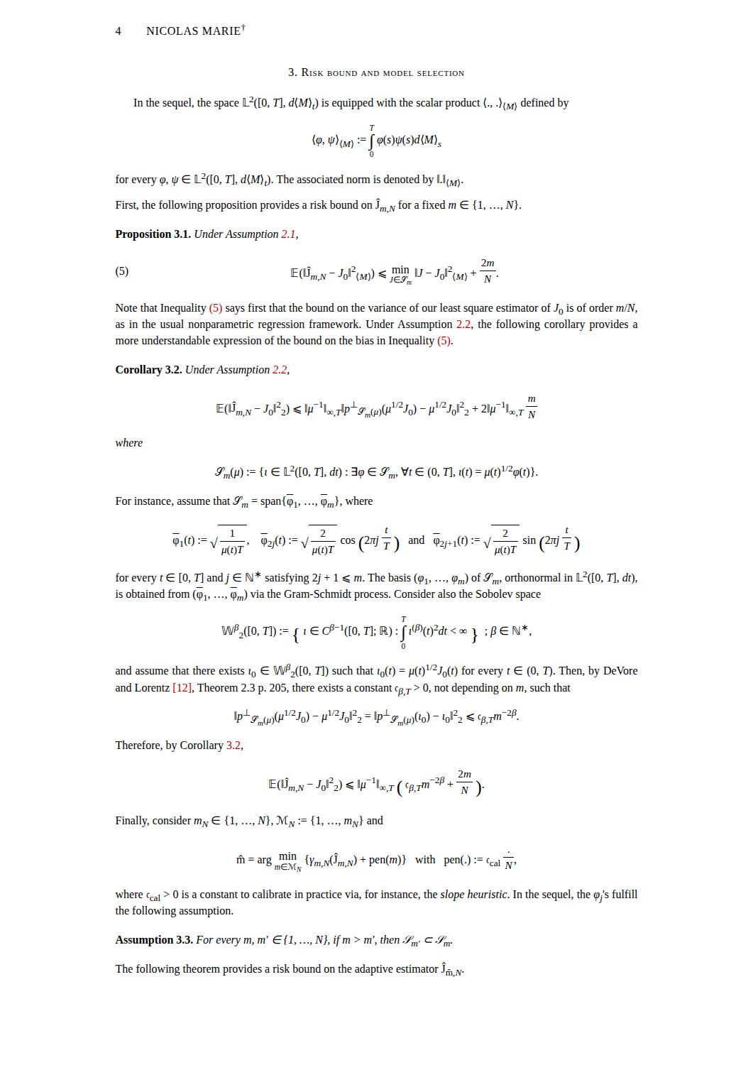4 NICOLAS MARIE†
3. Risk bound and model selection
In the sequel, the space 𝕃2([0, T], d⟨M⟩t) is equipped with the scalar product ⟨., .⟩⟨M⟩ defined by
⟨φ, ψ⟩⟨M⟩ := T∫0 φ(s)ψ(s)d⟨M⟩s
for every φ, ψ ∈ 𝕃2([0, T], d⟨M⟩t). The associated norm is denoted by ‖.‖⟨M⟩.
First, the following proposition provides a risk bound on Ĵm,N for a fixed m ∈ {1, …, N}.
Proposition 3.1. Under Assumption 2.1,
(5)
𝔼(‖Ĵm,N − J0‖2⟨M⟩) ⩽ min J∈𝒮m ‖J − J0‖2⟨M⟩ + 2m N.
Note that Inequality (5) says first that the bound on the variance of our least square estimator of J0 is of order m/N, as in the usual nonparametric regression framework. Under Assumption 2.2, the following corollary provides a more understandable expression of the bound on the bias in Inequality (5).
Corollary 3.2. Under Assumption 2.2,
𝔼(‖Ĵm,N − J0‖22) ⩽ ‖μ−1‖∞,T‖p⊥𝒮m(μ)(μ1/2J0) − μ1/2J0‖22 + 2‖μ−1‖∞,T mN
where
𝒮m(μ) := {ι ∈ 𝕃2([0, T], dt) : ∃φ ∈ 𝒮m, ∀t ∈ (0, T], ι(t) = μ(t)1/2φ(t)}.
For instance, assume that 𝒮m = span{φ1, …, φm}, where
φ1(t) := √1 μ(t)T, φ2j(t) := √2 μ(t)T cos (2πj tT ) and φ2j+1(t) := √2 μ(t)T sin (2πj tT )
for every t ∈ [0, T] and j ∈ ℕ∗ satisfying 2j + 1 ⩽ m. The basis (φ1, …, φm) of 𝒮m, orthonormal in 𝕃2([0, T], dt), is obtained from (φ1, …, φm) via the Gram-Schmidt process. Consider also the Sobolev space
𝕎β2([0, T]) := { ι ∈ Cβ−1([0, T]; ℝ) : T∫0 ι(β)(t)2dt < ∞ } ; β ∈ ℕ∗,
and assume that there exists ι0 ∈ 𝕎β2([0, T]) such that ι0(t) = μ(t)1/2J0(t) for every t ∈ (0, T). Then, by DeVore and Lorentz [12], Theorem 2.3 p. 205, there exists a constant 𝔠β,T > 0, not depending on m, such that
‖p⊥𝒮m(μ)(μ1/2J0) − μ1/2J0‖22 = ‖p⊥𝒮m(μ)(ι0) − ι0‖22 ⩽ 𝔠β,Tm−2β.
Therefore, by Corollary 3.2,
𝔼(‖Ĵm,N − J0‖22) ⩽ ‖μ−1‖∞,T ( 𝔠β,Tm−2β + 2m N ).
Finally, consider mN ∈ {1, …, N}, ℳN := {1, …, mN} and
m̂ = arg min m∈ℳN {γm,N(Ĵm,N) + pen(m)} with pen(.) := 𝔠cal . N,
where 𝔠cal > 0 is a constant to calibrate in practice via, for instance, the slope heuristic. In the sequel, the φj's fulfill the following assumption.
Assumption 3.3. For every m, m′ ∈ {1, …, N}, if m > m′, then 𝒮m′ ⊂ 𝒮m.
The following theorem provides a risk bound on the adaptive estimator Ĵm̂,N.